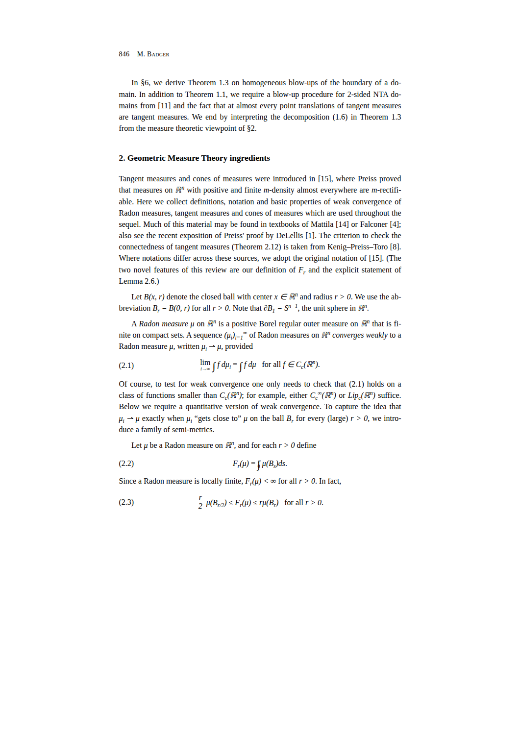846 M. Badger
In §6, we derive Theorem 1.3 on homogeneous blow-ups of the boundary of a domain. In addition to Theorem 1.1, we require a blow-up procedure for 2-sided NTA domains from [11] and the fact that at almost every point translations of tangent measures are tangent measures. We end by interpreting the decomposition (1.6) in Theorem 1.3 from the measure theoretic viewpoint of §2.
2. Geometric Measure Theory ingredients
Tangent measures and cones of measures were introduced in [15], where Preiss proved that measures on ℝn with positive and finite m-density almost everywhere are m-rectifiable. Here we collect definitions, notation and basic properties of weak convergence of Radon measures, tangent measures and cones of measures which are used throughout the sequel. Much of this material may be found in textbooks of Mattila [14] or Falconer [4]; also see the recent exposition of Preiss' proof by DeLellis [1]. The criterion to check the connectedness of tangent measures (Theorem 2.12) is taken from Kenig–Preiss–Toro [8]. Where notations differ across these sources, we adopt the original notation of [15]. (The two novel features of this review are our definition of Fr and the explicit statement of Lemma 2.6.)
Let B(x, r) denote the closed ball with center x ∈ ℝn and radius r > 0. We use the abbreviation Br = B(0, r) for all r > 0. Note that ∂B1 = Sn−1, the unit sphere in ℝn.
A Radon measure μ on ℝn is a positive Borel regular outer measure on ℝn that is finite on compact sets. A sequence (μi)i=1∞ of Radon measures on ℝn converges weakly to a Radon measure μ, written μi ⇀ μ, provided
(2.1) lim i→∞∫ f dμi = ∫ f dμ for all f ∈ Cc(ℝn).
Of course, to test for weak convergence one only needs to check that (2.1) holds on a class of functions smaller than Cc(ℝn); for example, either Cc∞(ℝn) or Lipc(ℝn) suffice. Below we require a quantitative version of weak convergence. To capture the idea that μi ⇀ μ exactly when μi “gets close to” μ on the ball Br for every (large) r > 0, we introduce a family of semi-metrics.
Let μ be a Radon measure on ℝn, and for each r > 0 define
(2.2) Fr(μ) = r∫0 μ(Bs)ds.
Since a Radon measure is locally finite, Fr(μ) < ∞ for all r > 0. In fact,
(2.3) r 2 μ(Br/2) ≤ Fr(μ) ≤ rμ(Br) for all r > 0.